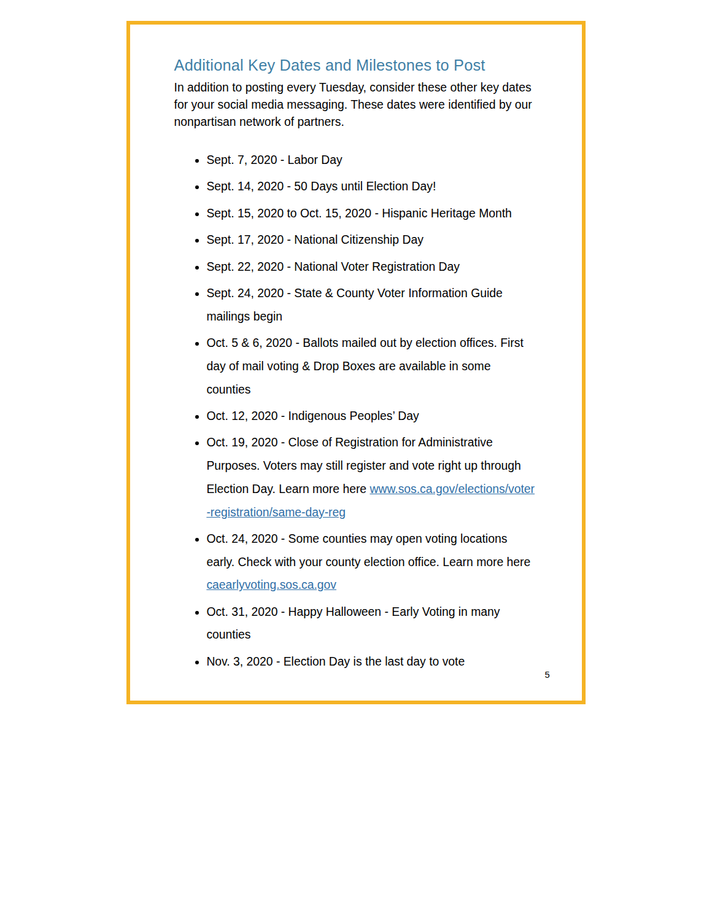Additional Key Dates and Milestones to Post
In addition to posting every Tuesday, consider these other key dates for your social media messaging. These dates were identified by our nonpartisan network of partners.
Sept. 7, 2020 - Labor Day
Sept. 14, 2020 - 50 Days until Election Day!
Sept. 15, 2020 to Oct. 15, 2020 - Hispanic Heritage Month
Sept. 17, 2020 - National Citizenship Day
Sept. 22, 2020 - National Voter Registration Day
Sept. 24, 2020 - State & County Voter Information Guide mailings begin
Oct. 5 & 6, 2020 - Ballots mailed out by election offices. First day of mail voting & Drop Boxes are available in some counties
Oct. 12, 2020 - Indigenous Peoples’ Day
Oct. 19, 2020 - Close of Registration for Administrative Purposes. Voters may still register and vote right up through Election Day. Learn more here www.sos.ca.gov/elections/voter-registration/same-day-reg
Oct. 24, 2020 - Some counties may open voting locations early. Check with your county election office. Learn more here caearlyvoting.sos.ca.gov
Oct. 31, 2020 - Happy Halloween - Early Voting in many counties
Nov. 3, 2020 - Election Day is the last day to vote
5